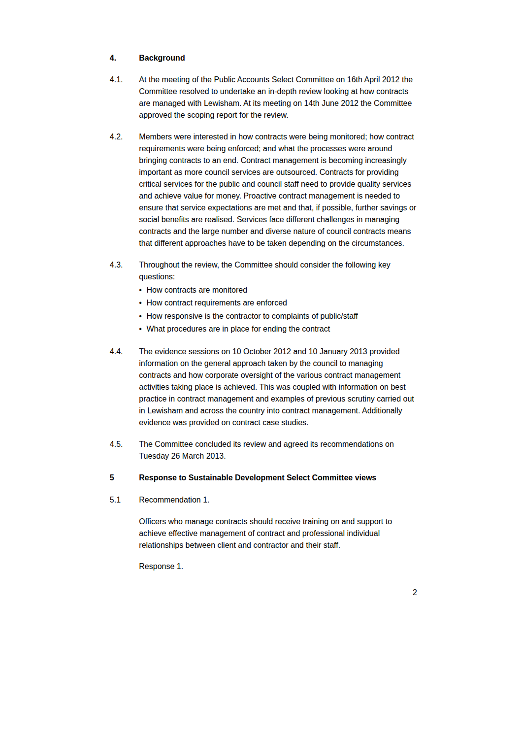4.
Background
4.1.
At the meeting of the Public Accounts Select Committee on 16th April 2012 the Committee resolved to undertake an in-depth review looking at how contracts are managed with Lewisham. At its meeting on 14th June 2012 the Committee approved the scoping report for the review.
4.2.
Members were interested in how contracts were being monitored; how contract requirements were being enforced; and what the processes were around bringing contracts to an end. Contract management is becoming increasingly important as more council services are outsourced. Contracts for providing critical services for the public and council staff need to provide quality services and achieve value for money. Proactive contract management is needed to ensure that service expectations are met and that, if possible, further savings or social benefits are realised. Services face different challenges in managing contracts and the large number and diverse nature of council contracts means that different approaches have to be taken depending on the circumstances.
4.3.
Throughout the review, the Committee should consider the following key questions:
How contracts are monitored
How contract requirements are enforced
How responsive is the contractor to complaints of public/staff
What procedures are in place for ending the contract
4.4.
The evidence sessions on 10 October 2012 and 10 January 2013 provided information on the general approach taken by the council to managing contracts and how corporate oversight of the various contract management activities taking place is achieved. This was coupled with information on best practice in contract management and examples of previous scrutiny carried out in Lewisham and across the country into contract management. Additionally evidence was provided on contract case studies.
4.5.
The Committee concluded its review and agreed its recommendations on Tuesday 26 March 2013.
5
Response to Sustainable Development Select Committee views
5.1
Recommendation 1.
Officers who manage contracts should receive training on and support to achieve effective management of contract and professional individual relationships between client and contractor and their staff.
Response 1.
2